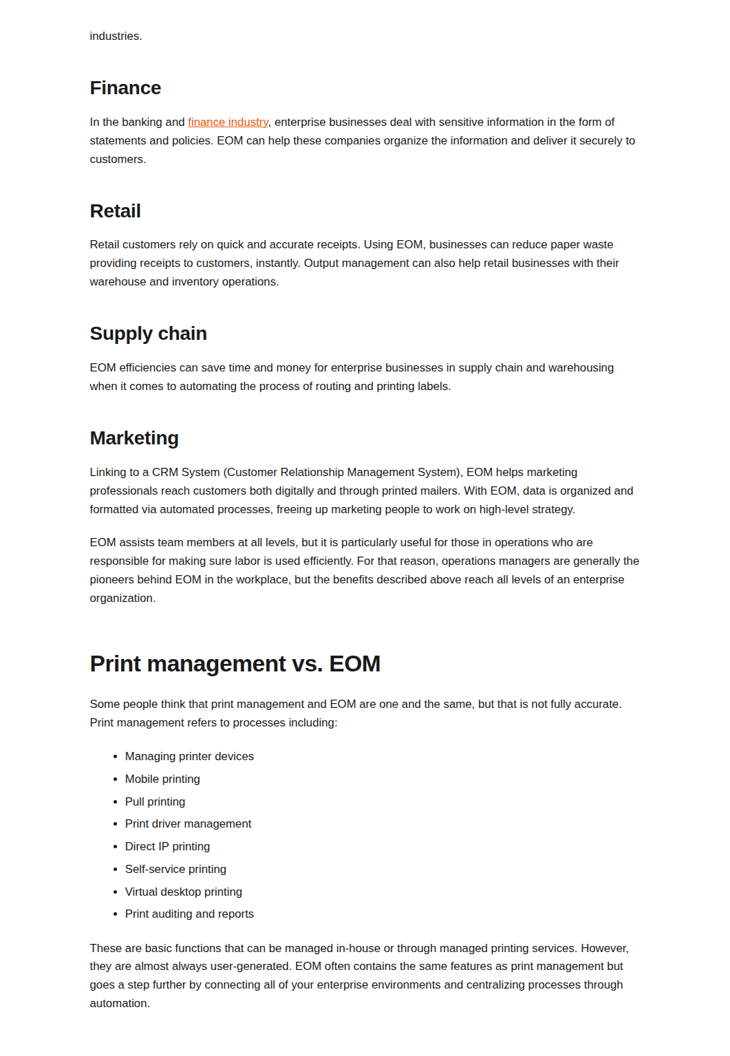industries.
Finance
In the banking and finance industry, enterprise businesses deal with sensitive information in the form of statements and policies. EOM can help these companies organize the information and deliver it securely to customers.
Retail
Retail customers rely on quick and accurate receipts. Using EOM, businesses can reduce paper waste providing receipts to customers, instantly. Output management can also help retail businesses with their warehouse and inventory operations.
Supply chain
EOM efficiencies can save time and money for enterprise businesses in supply chain and warehousing when it comes to automating the process of routing and printing labels.
Marketing
Linking to a CRM System (Customer Relationship Management System), EOM helps marketing professionals reach customers both digitally and through printed mailers. With EOM, data is organized and formatted via automated processes, freeing up marketing people to work on high-level strategy.
EOM assists team members at all levels, but it is particularly useful for those in operations who are responsible for making sure labor is used efficiently. For that reason, operations managers are generally the pioneers behind EOM in the workplace, but the benefits described above reach all levels of an enterprise organization.
Print management vs. EOM
Some people think that print management and EOM are one and the same, but that is not fully accurate. Print management refers to processes including:
Managing printer devices
Mobile printing
Pull printing
Print driver management
Direct IP printing
Self-service printing
Virtual desktop printing
Print auditing and reports
These are basic functions that can be managed in-house or through managed printing services. However, they are almost always user-generated. EOM often contains the same features as print management but goes a step further by connecting all of your enterprise environments and centralizing processes through automation.